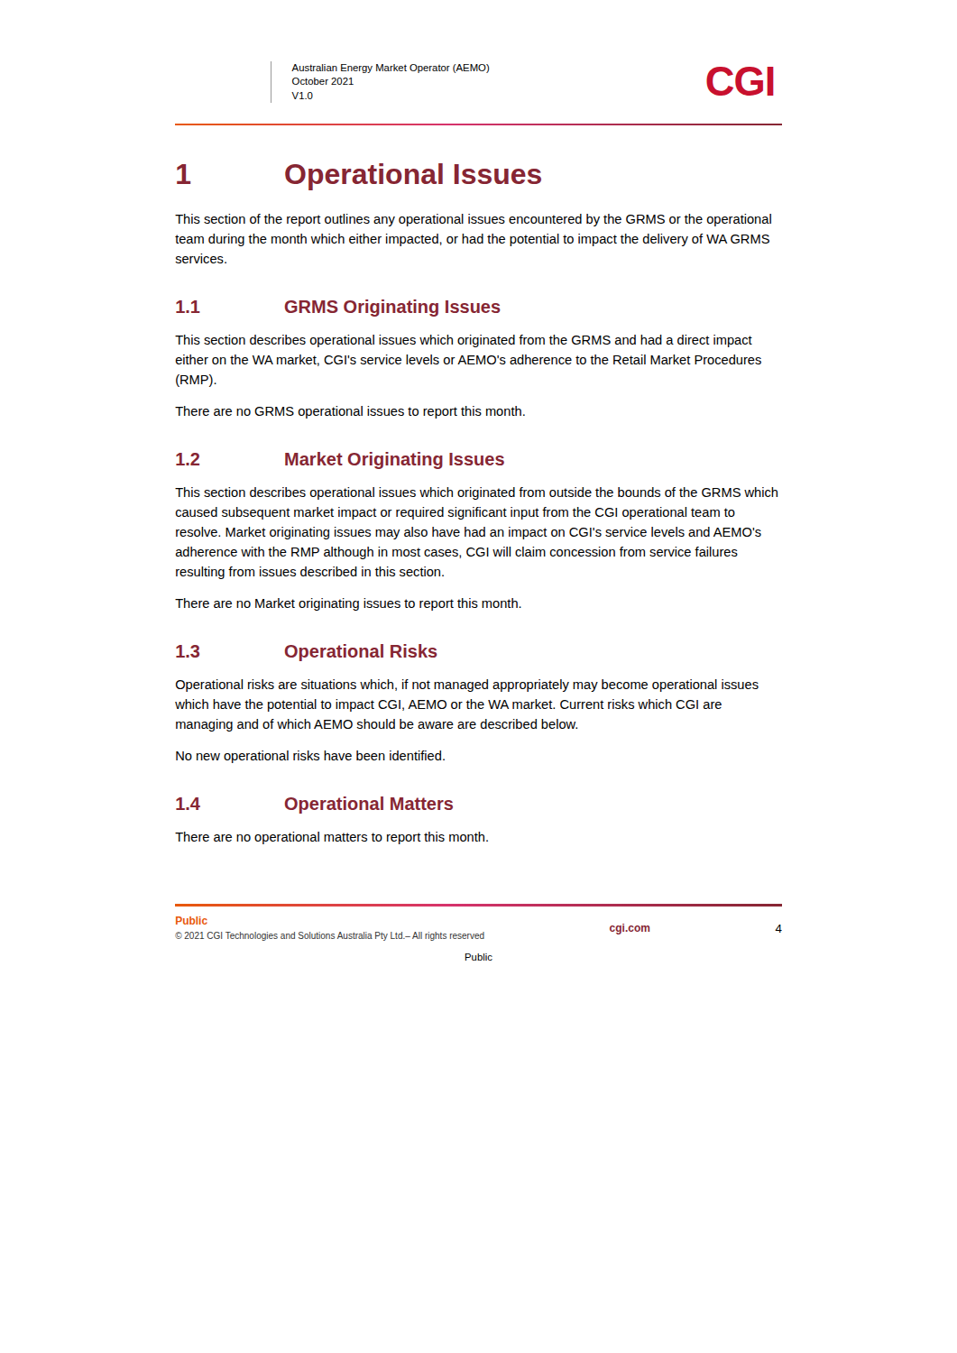Australian Energy Market Operator (AEMO)
October 2021
V1.0
CGI
1 Operational Issues
This section of the report outlines any operational issues encountered by the GRMS or the operational team during the month which either impacted, or had the potential to impact the delivery of WA GRMS services.
1.1 GRMS Originating Issues
This section describes operational issues which originated from the GRMS and had a direct impact either on the WA market, CGI's service levels or AEMO's adherence to the Retail Market Procedures (RMP).
There are no GRMS operational issues to report this month.
1.2 Market Originating Issues
This section describes operational issues which originated from outside the bounds of the GRMS which caused subsequent market impact or required significant input from the CGI operational team to resolve. Market originating issues may also have had an impact on CGI's service levels and AEMO's adherence with the RMP although in most cases, CGI will claim concession from service failures resulting from issues described in this section.
There are no Market originating issues to report this month.
1.3 Operational Risks
Operational risks are situations which, if not managed appropriately may become operational issues which have the potential to impact CGI, AEMO or the WA market. Current risks which CGI are managing and of which AEMO should be aware are described below.
No new operational risks have been identified.
1.4 Operational Matters
There are no operational matters to report this month.
Public
© 2021 CGI Technologies and Solutions Australia Pty Ltd.– All rights reserved
cgi.com
4
Public